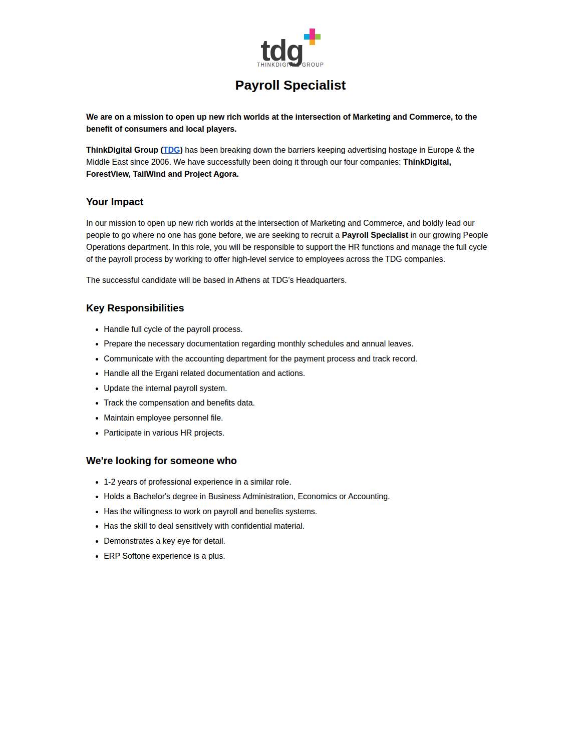tdg
THINKDIGITAL GROUP
Payroll Specialist
We are on a mission to open up new rich worlds at the intersection of Marketing and Commerce, to the benefit of consumers and local players.
ThinkDigital Group (TDG) has been breaking down the barriers keeping advertising hostage in Europe & the Middle East since 2006. We have successfully been doing it through our four companies: ThinkDigital, ForestView, TailWind and Project Agora.
Your Impact
In our mission to open up new rich worlds at the intersection of Marketing and Commerce, and boldly lead our people to go where no one has gone before, we are seeking to recruit a Payroll Specialist in our growing People Operations department. In this role, you will be responsible to support the HR functions and manage the full cycle of the payroll process by working to offer high-level service to employees across the TDG companies.
The successful candidate will be based in Athens at TDG's Headquarters.
Key Responsibilities
Handle full cycle of the payroll process.
Prepare the necessary documentation regarding monthly schedules and annual leaves.
Communicate with the accounting department for the payment process and track record.
Handle all the Ergani related documentation and actions.
Update the internal payroll system.
Track the compensation and benefits data.
Maintain employee personnel file.
Participate in various HR projects.
We're looking for someone who
1-2 years of professional experience in a similar role.
Holds a Bachelor's degree in Business Administration, Economics or Accounting.
Has the willingness to work on payroll and benefits systems.
Has the skill to deal sensitively with confidential material.
Demonstrates a key eye for detail.
ERP Softone experience is a plus.